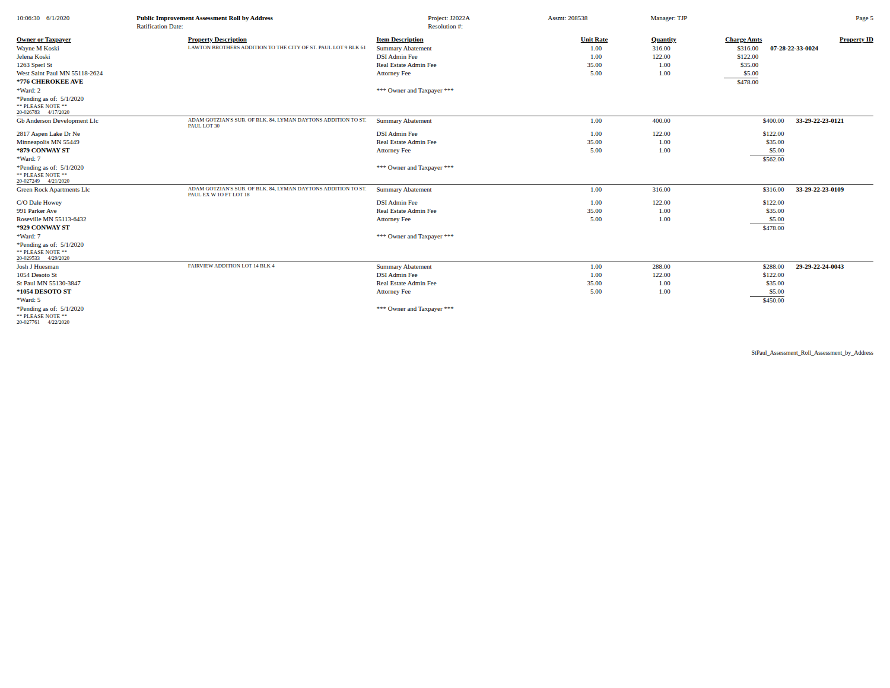| 10:06:30 6/1/2020 | Public Improvement Assessment Roll by Address | Project: J2022A | Assmt: 208538 | Manager: TJP | Page 5 |
| | Ratification Date: | Resolution #: | | |
| Owner or Taxpayer | Property Description | Item Description | Unit Rate | Quantity | Charge Amts | Property ID |
| Wayne M Koski | LAWTON BROTHERS ADDITION TO THE CITY OF ST. PAUL LOT 9 BLK 61 | Summary Abatement | 1.00 | 316.00 | $316.00 | 07-28-22-33-0024 |
| Jelena Koski | | DSI Admin Fee | 1.00 | 122.00 | $122.00 | |
| 1263 Sperl St | | Real Estate Admin Fee | 35.00 | 1.00 | $35.00 | |
| West Saint Paul MN 55118-2624 | | Attorney Fee | 5.00 | 1.00 | $5.00 | |
| *776 CHEROKEE AVE | | | | | $478.00 | |
| *Ward: 2 | | *** Owner and Taxpayer *** | | |
| *Pending as of: 5/1/2020 | | | | | | |
| ** PLEASE NOTE ** 20-026783 4/17/2020 | | | | | | |
| Gb Anderson Development Llc | ADAM GOTZIAN'S SUB. OF BLK. 84, LYMAN DAYTONS ADDITION TO ST. PAUL LOT 30 | Summary Abatement | 1.00 | 400.00 | $400.00 | 33-29-22-23-0121 |
| 2817 Aspen Lake Dr Ne | | DSI Admin Fee | 1.00 | 122.00 | $122.00 | |
| Minneapolis MN 55449 | | Real Estate Admin Fee | 35.00 | 1.00 | $35.00 | |
| *879 CONWAY ST | | Attorney Fee | 5.00 | 1.00 | $5.00 | |
| *Ward: 7 | | | | | $562.00 | |
| *Pending as of: 5/1/2020 | | *** Owner and Taxpayer *** | |
| ** PLEASE NOTE ** 20-027249 4/21/2020 | | | | | | |
| Green Rock Apartments Llc | ADAM GOTZIAN'S SUB. OF BLK. 84, LYMAN DAYTONS ADDITION TO ST. PAUL EX W 1O FT LOT 18 | Summary Abatement | 1.00 | 316.00 | $316.00 | 33-29-22-23-0109 |
| C/O Dale Howey | | DSI Admin Fee | 1.00 | 122.00 | $122.00 | |
| 991 Parker Ave | | Real Estate Admin Fee | 35.00 | 1.00 | $35.00 | |
| Roseville MN 55113-6432 | | Attorney Fee | 5.00 | 1.00 | $5.00 | |
| *929 CONWAY ST | | | | | $478.00 | |
| *Ward: 7 | | *** Owner and Taxpayer *** | |
| *Pending as of: 5/1/2020 | | | | | | |
| ** PLEASE NOTE ** 20-029533 4/29/2020 | | | | | | |
| Josh J Huesman | FAIRVIEW ADDITION LOT 14 BLK 4 | Summary Abatement | 1.00 | 288.00 | $288.00 | 29-29-22-24-0043 |
| 1054 Desoto St | | DSI Admin Fee | 1.00 | 122.00 | $122.00 | |
| St Paul MN 55130-3847 | | Real Estate Admin Fee | 35.00 | 1.00 | $35.00 | |
| *1054 DESOTO ST | | Attorney Fee | 5.00 | 1.00 | $5.00 | |
| *Ward: 5 | | | | | $450.00 | |
| *Pending as of: 5/1/2020 | | *** Owner and Taxpayer *** | |
| ** PLEASE NOTE ** 20-027761 4/22/2020 | | | | | | |
StPaul_Assessment_Roll_Assessment_by_Address